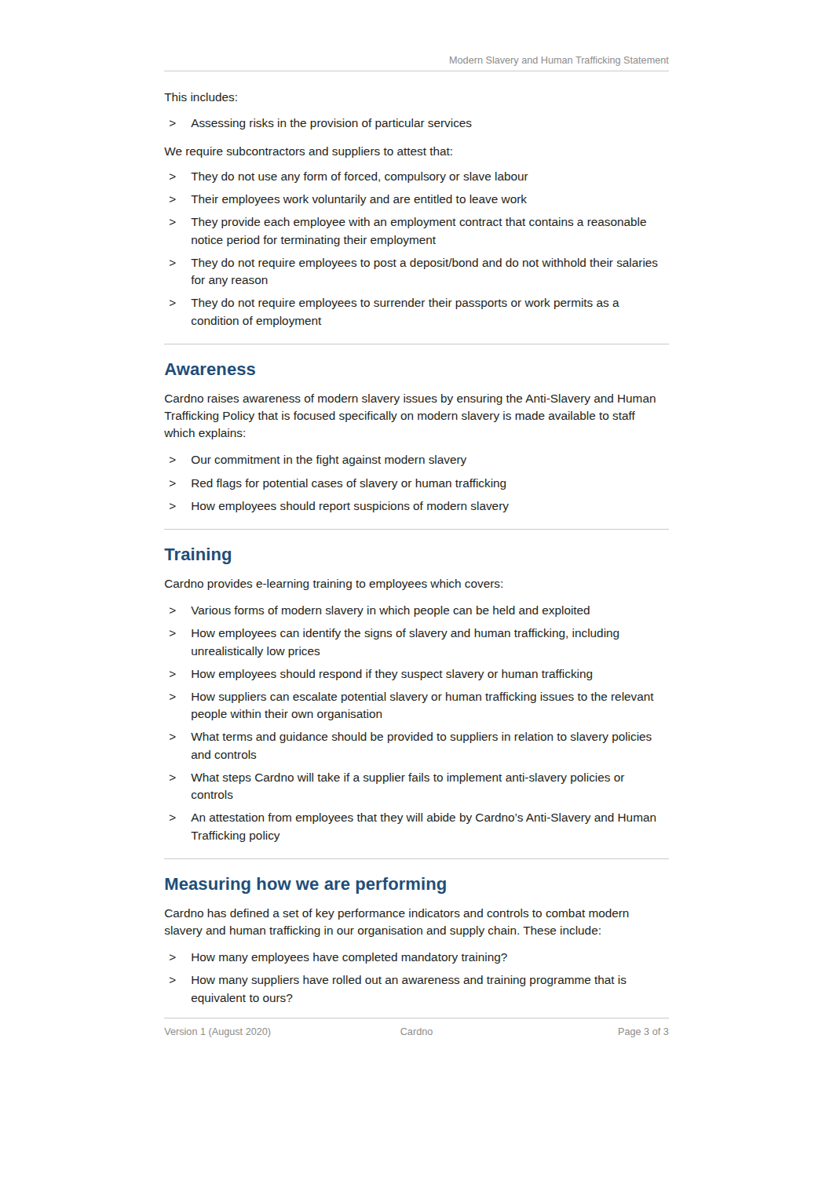Modern Slavery and Human Trafficking Statement
This includes:
Assessing risks in the provision of particular services
We require subcontractors and suppliers to attest that:
They do not use any form of forced, compulsory or slave labour
Their employees work voluntarily and are entitled to leave work
They provide each employee with an employment contract that contains a reasonable notice period for terminating their employment
They do not require employees to post a deposit/bond and do not withhold their salaries for any reason
They do not require employees to surrender their passports or work permits as a condition of employment
Awareness
Cardno raises awareness of modern slavery issues by ensuring the Anti-Slavery and Human Trafficking Policy that is focused specifically on modern slavery is made available to staff which explains:
Our commitment in the fight against modern slavery
Red flags for potential cases of slavery or human trafficking
How employees should report suspicions of modern slavery
Training
Cardno provides e-learning training to employees which covers:
Various forms of modern slavery in which people can be held and exploited
How employees can identify the signs of slavery and human trafficking, including unrealistically low prices
How employees should respond if they suspect slavery or human trafficking
How suppliers can escalate potential slavery or human trafficking issues to the relevant people within their own organisation
What terms and guidance should be provided to suppliers in relation to slavery policies and controls
What steps Cardno will take if a supplier fails to implement anti-slavery policies or controls
An attestation from employees that they will abide by Cardno’s Anti-Slavery and Human Trafficking policy
Measuring how we are performing
Cardno has defined a set of key performance indicators and controls to combat modern slavery and human trafficking in our organisation and supply chain. These include:
How many employees have completed mandatory training?
How many suppliers have rolled out an awareness and training programme that is equivalent to ours?
Version 1 (August 2020)
Cardno
Page 3 of 3